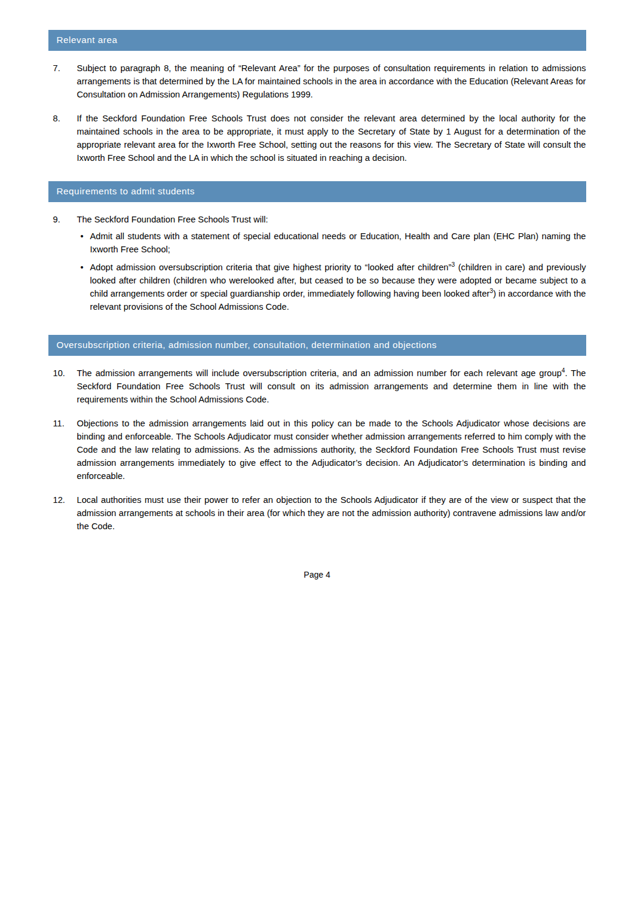Relevant area
7. Subject to paragraph 8, the meaning of “Relevant Area” for the purposes of consultation requirements in relation to admissions arrangements is that determined by the LA for maintained schools in the area in accordance with the Education (Relevant Areas for Consultation on Admission Arrangements) Regulations 1999.
8. If the Seckford Foundation Free Schools Trust does not consider the relevant area determined by the local authority for the maintained schools in the area to be appropriate, it must apply to the Secretary of State by 1 August for a determination of the appropriate relevant area for the Ixworth Free School, setting out the reasons for this view. The Secretary of State will consult the Ixworth Free School and the LA in which the school is situated in reaching a decision.
Requirements to admit students
9. The Seckford Foundation Free Schools Trust will:
Admit all students with a statement of special educational needs or Education, Health and Care plan (EHC Plan) naming the Ixworth Free School;
Adopt admission oversubscription criteria that give highest priority to “looked after children”3 (children in care) and previously looked after children (children who werelooked after, but ceased to be so because they were adopted or became subject to a child arrangements order or special guardianship order, immediately following having been looked after3) in accordance with the relevant provisions of the School Admissions Code.
Oversubscription criteria, admission number, consultation, determination and objections
10. The admission arrangements will include oversubscription criteria, and an admission number for each relevant age group4. The Seckford Foundation Free Schools Trust will consult on its admission arrangements and determine them in line with the requirements within the School Admissions Code.
11. Objections to the admission arrangements laid out in this policy can be made to the Schools Adjudicator whose decisions are binding and enforceable. The Schools Adjudicator must consider whether admission arrangements referred to him comply with the Code and the law relating to admissions. As the admissions authority, the Seckford Foundation Free Schools Trust must revise admission arrangements immediately to give effect to the Adjudicator’s decision. An Adjudicator’s determination is binding and enforceable.
12. Local authorities must use their power to refer an objection to the Schools Adjudicator if they are of the view or suspect that the admission arrangements at schools in their area (for which they are not the admission authority) contravene admissions law and/or the Code.
Page 4